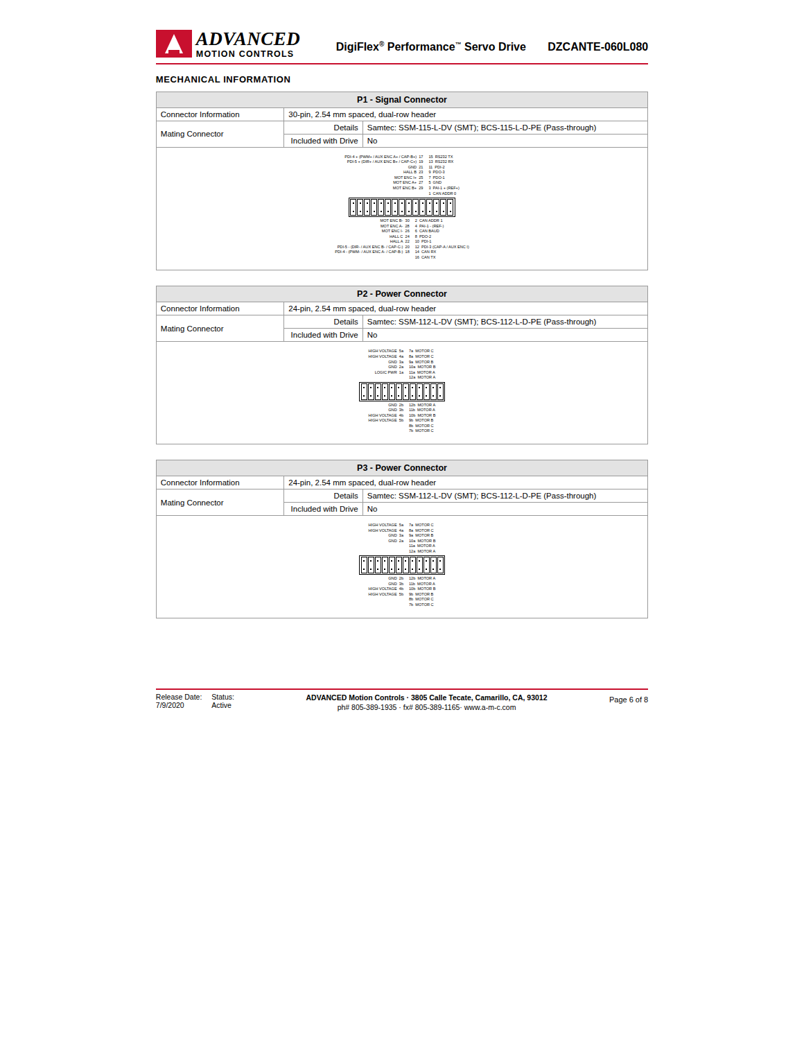ADVANCED
MOTION CONTROLS
DigiFlex® Performance™ Servo Drive DZCANTE-060L080
MECHANICAL INFORMATION
| P1 - Signal Connector |
| --- |
| Connector Information | 30-pin, 2.54 mm spaced, dual-row header |
| Mating Connector | Details | Samtec: SSM-115-L-DV (SMT); BCS-115-L-D-PE (Pass-through) |
| Included with Drive | No |
| PDI-4 + (PWM+ / AUX ENC A+ / CAP-B+) 17 PDI-5 + (DIR+ / AUX ENC B+ / CAP-C+) 19 GND 21 HALL B 23 MOT ENC I+ 25 MOT ENC A+ 27 MOT ENC B+ 29 15 RS232 TX 13 RS232 RX 11 PDI-2 9 PDO-3 7 PDO-1 5 GND 3 PAI-1 + (REF+) 1 CAN ADDR 0 MOT ENC B- 30 MOT ENC A- 28 MOT ENC I- 26 HALL C 24 HALL A 22 PDI-5 - (DIR- / AUX ENC B- / CAP-C-) 20 PDI-4 - (PWM- / AUX ENC A- / CAP-B-) 18 2 CAN ADDR 1 4 PAI-1 - (REF-) 6 CAN BAUD 8 PDO-2 10 PDI-1 12 PDI-3 (CAP-A / AUX ENC I) 14 CAN RX 16 CAN TX |
| P2 - Power Connector |
| --- |
| Connector Information | 24-pin, 2.54 mm spaced, dual-row header |
| Mating Connector | Details | Samtec: SSM-112-L-DV (SMT); BCS-112-L-D-PE (Pass-through) |
| Included with Drive | No |
| HIGH VOLTAGE 5a HIGH VOLTAGE 4a GND 3a GND 2a LOGIC PWR 1a 7a MOTOR C 8a MOTOR C 9a MOTOR B 10a MOTOR B 11a MOTOR A 12a MOTOR A GND 2b GND 3b HIGH VOLTAGE 4b HIGH VOLTAGE 5b 12b MOTOR A 11b MOTOR A 10b MOTOR B 9b MOTOR B 8b MOTOR C 7b MOTOR C |
| P3 - Power Connector |
| --- |
| Connector Information | 24-pin, 2.54 mm spaced, dual-row header |
| Mating Connector | Details | Samtec: SSM-112-L-DV (SMT); BCS-112-L-D-PE (Pass-through) |
| Included with Drive | No |
| HIGH VOLTAGE 5a HIGH VOLTAGE 4a GND 3a GND 2a 7a MOTOR C 8a MOTOR C 9a MOTOR B 10a MOTOR B 11a MOTOR A 12a MOTOR A GND 2b GND 3b HIGH VOLTAGE 4b HIGH VOLTAGE 5b 12b MOTOR A 11b MOTOR A 10b MOTOR B 9b MOTOR B 8b MOTOR C 7b MOTOR C |
Release Date:
7/9/2020
Status:
Active
ADVANCED Motion Controls · 3805 Calle Tecate, Camarillo, CA, 93012
ph# 805-389-1935 · fx# 805-389-1165· www.a-m-c.com
Page 6 of 8